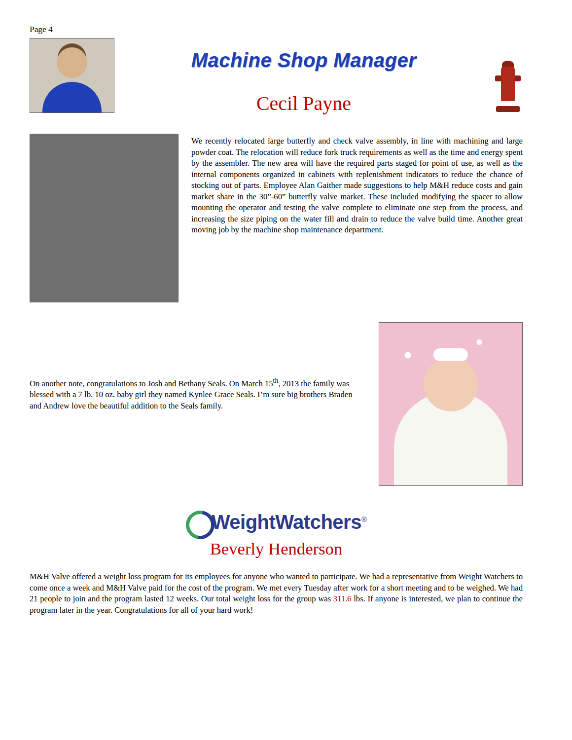Page 4
Machine Shop Manager
Cecil Payne
We recently relocated large butterfly and check valve assembly, in line with machining and large powder coat. The relocation will reduce fork truck requirements as well as the time and energy spent by the assembler. The new area will have the required parts staged for point of use, as well as the internal components organized in cabinets with replenishment indicators to reduce the chance of stocking out of parts. Employee Alan Gaither made suggestions to help M&H reduce costs and gain market share in the 30”-60” butterfly valve market. These included modifying the spacer to allow mounting the operator and testing the valve complete to eliminate one step from the process, and increasing the size piping on the water fill and drain to reduce the valve build time. Another great moving job by the machine shop maintenance department.
On another note, congratulations to Josh and Bethany Seals. On March 15th, 2013 the family was blessed with a 7 lb. 10 oz. baby girl they named Kynlee Grace Seals. I’m sure big brothers Braden and Andrew love the beautiful addition to the Seals family.
WeightWatchers®
Beverly Henderson
M&H Valve offered a weight loss program for its employees for anyone who wanted to participate. We had a representative from Weight Watchers to come once a week and M&H Valve paid for the cost of the program. We met every Tuesday after work for a short meeting and to be weighed. We had 21 people to join and the program lasted 12 weeks. Our total weight loss for the group was 311.6 lbs. If anyone is interested, we plan to continue the program later in the year. Congratulations for all of your hard work!